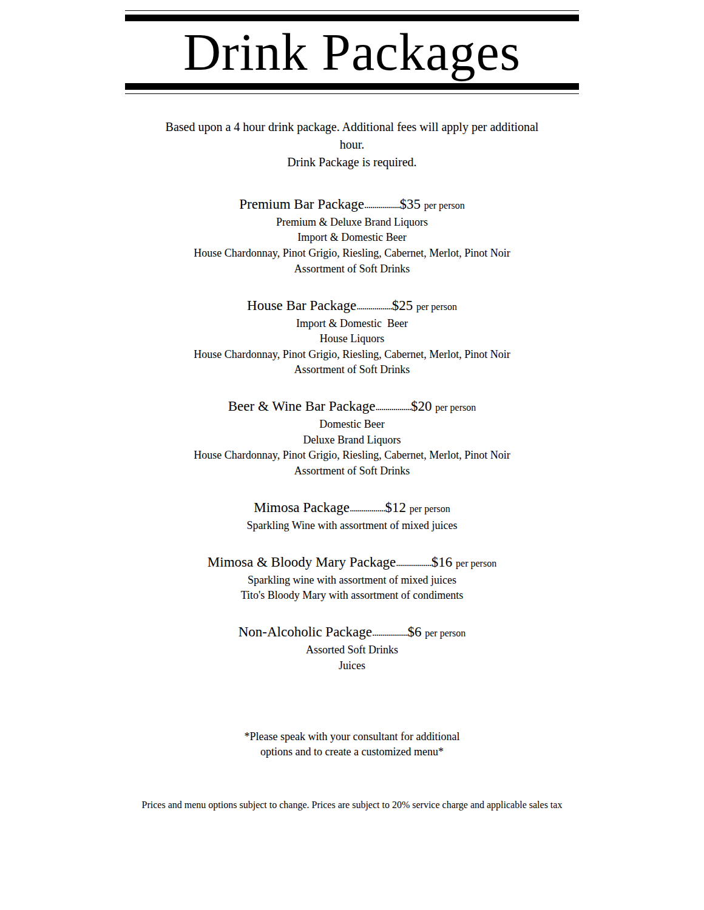Drink Packages
Based upon a 4 hour drink package. Additional fees will apply per additional hour.
Drink Package is required.
Premium Bar Package..................$35 per person
Premium & Deluxe Brand Liquors
Import & Domestic Beer
House Chardonnay, Pinot Grigio, Riesling, Cabernet, Merlot, Pinot Noir
Assortment of Soft Drinks
House Bar Package..................$25 per person
Import & Domestic Beer
House Liquors
House Chardonnay, Pinot Grigio, Riesling, Cabernet, Merlot, Pinot Noir
Assortment of Soft Drinks
Beer & Wine Bar Package..................$20 per person
Domestic Beer
Deluxe Brand Liquors
House Chardonnay, Pinot Grigio, Riesling, Cabernet, Merlot, Pinot Noir
Assortment of Soft Drinks
Mimosa Package..................$12 per person
Sparkling Wine with assortment of mixed juices
Mimosa & Bloody Mary Package..................$16 per person
Sparkling wine with assortment of mixed juices
Tito's Bloody Mary with assortment of condiments
Non-Alcoholic Package..................$6 per person
Assorted Soft Drinks
Juices
*Please speak with your consultant for additional
options and to create a customized menu*
Prices and menu options subject to change. Prices are subject to 20% service charge and applicable sales tax